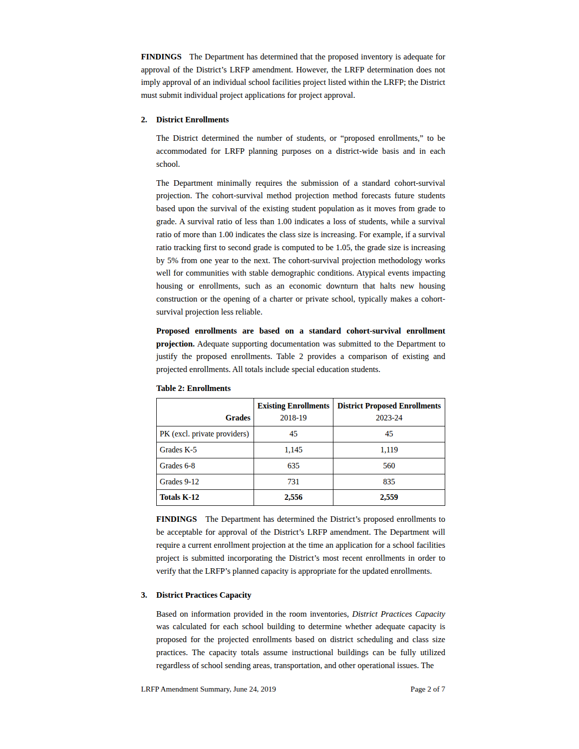FINDINGS The Department has determined that the proposed inventory is adequate for approval of the District’s LRFP amendment. However, the LRFP determination does not imply approval of an individual school facilities project listed within the LRFP; the District must submit individual project applications for project approval.
2. District Enrollments
The District determined the number of students, or “proposed enrollments,” to be accommodated for LRFP planning purposes on a district-wide basis and in each school.
The Department minimally requires the submission of a standard cohort-survival projection. The cohort-survival method projection method forecasts future students based upon the survival of the existing student population as it moves from grade to grade. A survival ratio of less than 1.00 indicates a loss of students, while a survival ratio of more than 1.00 indicates the class size is increasing. For example, if a survival ratio tracking first to second grade is computed to be 1.05, the grade size is increasing by 5% from one year to the next. The cohort-survival projection methodology works well for communities with stable demographic conditions. Atypical events impacting housing or enrollments, such as an economic downturn that halts new housing construction or the opening of a charter or private school, typically makes a cohort-survival projection less reliable.
Proposed enrollments are based on a standard cohort-survival enrollment projection. Adequate supporting documentation was submitted to the Department to justify the proposed enrollments. Table 2 provides a comparison of existing and projected enrollments. All totals include special education students.
Table 2: Enrollments
| Grades | Existing Enrollments 2018-19 | District Proposed Enrollments 2023-24 |
| --- | --- | --- |
| PK (excl. private providers) | 45 | 45 |
| Grades K-5 | 1,145 | 1,119 |
| Grades 6-8 | 635 | 560 |
| Grades 9-12 | 731 | 835 |
| Totals K-12 | 2,556 | 2,559 |
FINDINGS The Department has determined the District’s proposed enrollments to be acceptable for approval of the District’s LRFP amendment. The Department will require a current enrollment projection at the time an application for a school facilities project is submitted incorporating the District’s most recent enrollments in order to verify that the LRFP’s planned capacity is appropriate for the updated enrollments.
3. District Practices Capacity
Based on information provided in the room inventories, District Practices Capacity was calculated for each school building to determine whether adequate capacity is proposed for the projected enrollments based on district scheduling and class size practices. The capacity totals assume instructional buildings can be fully utilized regardless of school sending areas, transportation, and other operational issues. The
LRFP Amendment Summary, June 24, 2019 Page 2 of 7